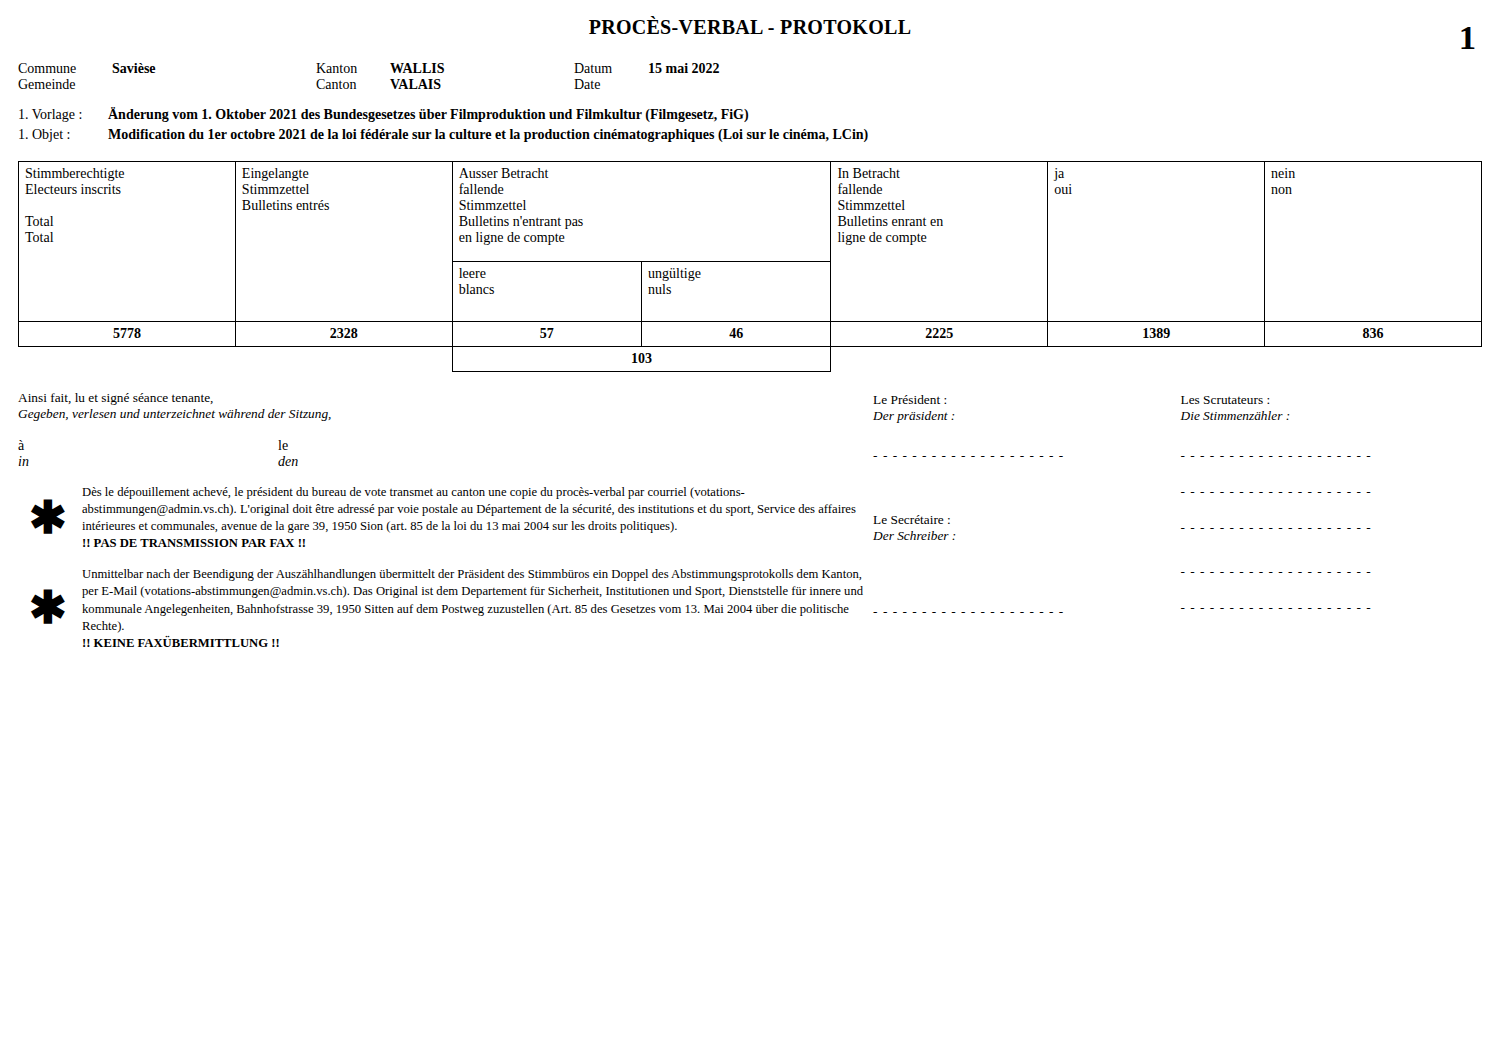1
PROCÈS-VERBAL - PROTOKOLL
| Commune | Savièse | Kanton | WALLIS | Datum | 15 mai 2022 |
| Gemeinde | | Canton | VALAIS | Date | |
1. Vorlage : Änderung vom 1. Oktober 2021 des Bundesgesetzes über Filmproduktion und Filmkultur (Filmgesetz, FiG)
1. Objet : Modification du 1er octobre 2021 de la loi fédérale sur la culture et la production cinématographiques (Loi sur le cinéma, LCin)
| Stimmberechtigte Electeurs inscrits Total Total | Eingelangte Stimmzettel Bulletins entrés | Ausser Betracht fallende Stimmzettel Bulletins n'entrant pas en ligne de compte | In Betracht fallende Stimmzettel Bulletins enrant en ligne de compte | ja oui | nein non |
| leere blancs | ungültige nuls |
| 5778 | 2328 | 57 | 46 | 2225 | 1389 | 836 |
| | | 103 | | | |
Ainsi fait, lu et signé séance tenante,
Gegeben, verlesen und unterzeichnet während der Sitzung,
àle
in den
✱
Dès le dépouillement achevé, le président du bureau de vote transmet au canton une copie du procès-verbal par courriel (votations-abstimmungen@admin.vs.ch). L'original doit être adressé par voie postale au Département de la sécurité, des institutions et du sport, Service des affaires intérieures et communales, avenue de la gare 39, 1950 Sion (art. 85 de la loi du 13 mai 2004 sur les droits politiques).
!! PAS DE TRANSMISSION PAR FAX !!
✱
Unmittelbar nach der Beendigung der Auszählhandlungen übermittelt der Präsident des Stimmbüros ein Doppel des Abstimmungsprotokolls dem Kanton, per E-Mail (votations-abstimmungen@admin.vs.ch). Das Original ist dem Departement für Sicherheit, Institutionen und Sport, Dienststelle für innere und kommunale Angelegenheiten, Bahnhofstrasse 39, 1950 Sitten auf dem Postweg zuzustellen (Art. 85 des Gesetzes vom 13. Mai 2004 über die politische Rechte).
!! KEINE FAXÜBERMITTLUNG !!
| Le Président : Der präsident : | Les Scrutateurs : Die Stimmenzähler : |
| - - - - - - - - - - - - - - - - - - - - | - - - - - - - - - - - - - - - - - - - - |
| | - - - - - - - - - - - - - - - - - - - - |
| Le Secrétaire : Der Schreiber : | - - - - - - - - - - - - - - - - - - - - |
| | - - - - - - - - - - - - - - - - - - - - |
| - - - - - - - - - - - - - - - - - - - - | - - - - - - - - - - - - - - - - - - - - |